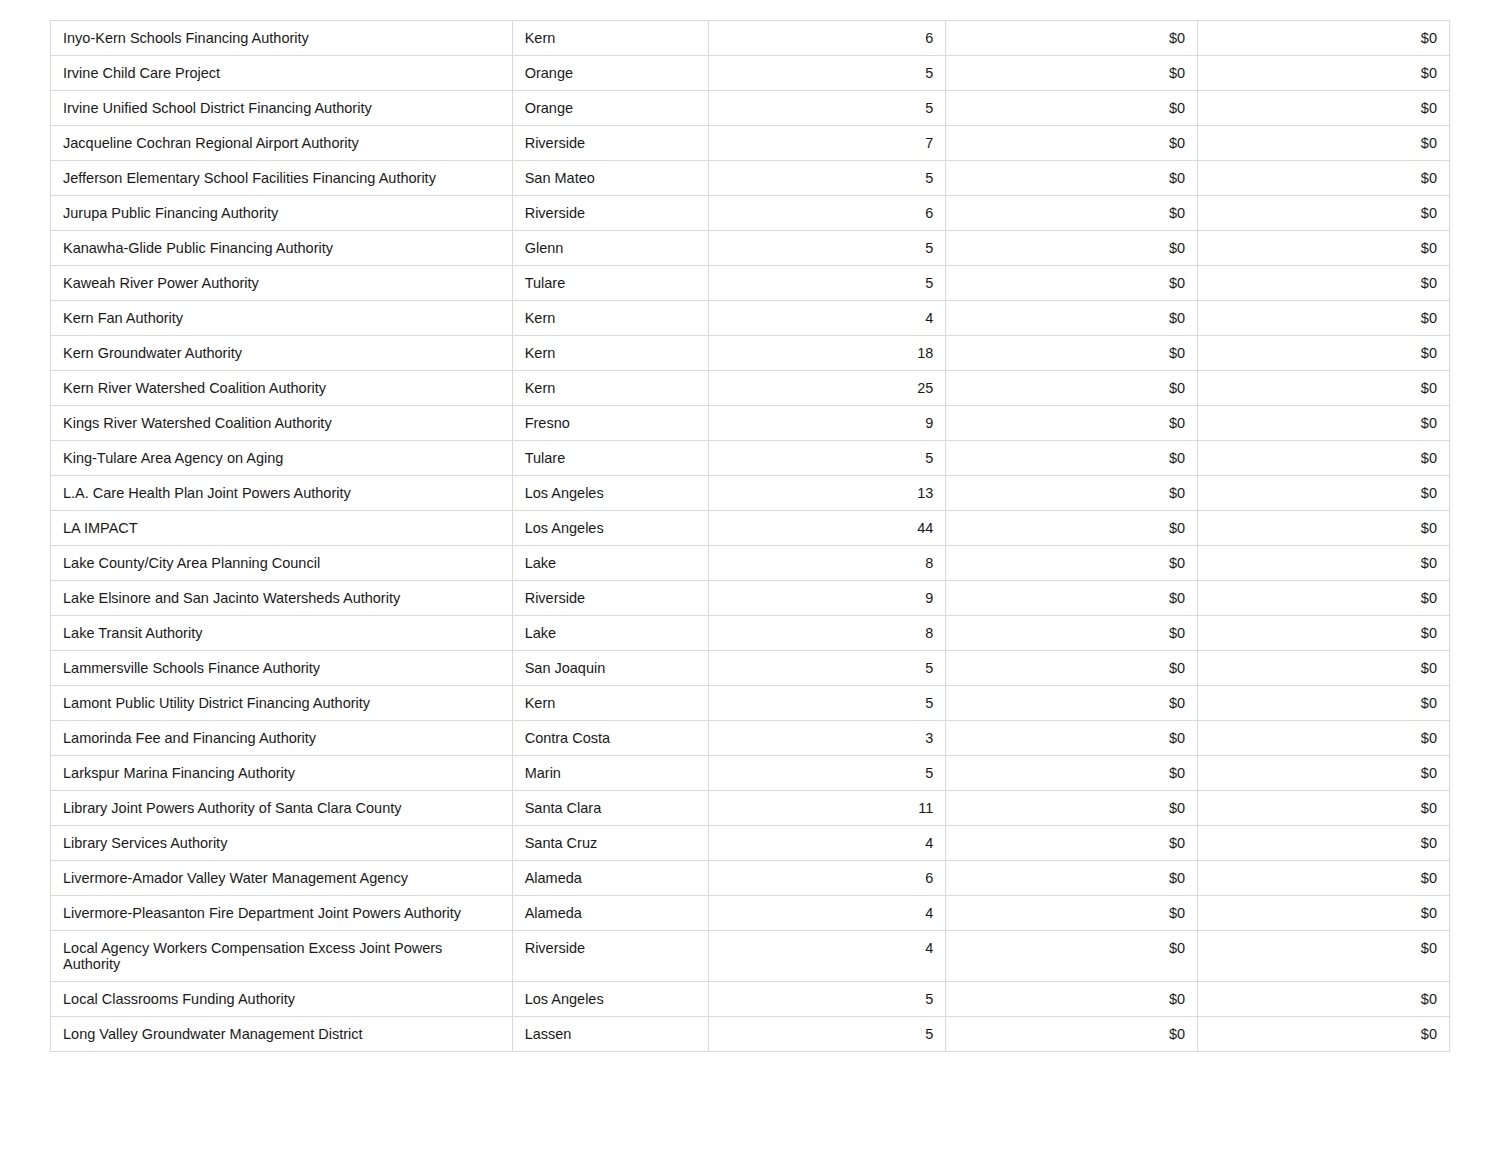| Inyo-Kern Schools Financing Authority | Kern | 6 | $0 | $0 |
| Irvine Child Care Project | Orange | 5 | $0 | $0 |
| Irvine Unified School District Financing Authority | Orange | 5 | $0 | $0 |
| Jacqueline Cochran Regional Airport Authority | Riverside | 7 | $0 | $0 |
| Jefferson Elementary School Facilities Financing Authority | San Mateo | 5 | $0 | $0 |
| Jurupa Public Financing Authority | Riverside | 6 | $0 | $0 |
| Kanawha-Glide Public Financing Authority | Glenn | 5 | $0 | $0 |
| Kaweah River Power Authority | Tulare | 5 | $0 | $0 |
| Kern Fan Authority | Kern | 4 | $0 | $0 |
| Kern Groundwater Authority | Kern | 18 | $0 | $0 |
| Kern River Watershed Coalition Authority | Kern | 25 | $0 | $0 |
| Kings River Watershed Coalition Authority | Fresno | 9 | $0 | $0 |
| King-Tulare Area Agency on Aging | Tulare | 5 | $0 | $0 |
| L.A. Care Health Plan Joint Powers Authority | Los Angeles | 13 | $0 | $0 |
| LA IMPACT | Los Angeles | 44 | $0 | $0 |
| Lake County/City Area Planning Council | Lake | 8 | $0 | $0 |
| Lake Elsinore and San Jacinto Watersheds Authority | Riverside | 9 | $0 | $0 |
| Lake Transit Authority | Lake | 8 | $0 | $0 |
| Lammersville Schools Finance Authority | San Joaquin | 5 | $0 | $0 |
| Lamont Public Utility District Financing Authority | Kern | 5 | $0 | $0 |
| Lamorinda Fee and Financing Authority | Contra Costa | 3 | $0 | $0 |
| Larkspur Marina Financing Authority | Marin | 5 | $0 | $0 |
| Library Joint Powers Authority of Santa Clara County | Santa Clara | 11 | $0 | $0 |
| Library Services Authority | Santa Cruz | 4 | $0 | $0 |
| Livermore-Amador Valley Water Management Agency | Alameda | 6 | $0 | $0 |
| Livermore-Pleasanton Fire Department Joint Powers Authority | Alameda | 4 | $0 | $0 |
| Local Agency Workers Compensation Excess Joint Powers Authority | Riverside | 4 | $0 | $0 |
| Local Classrooms Funding Authority | Los Angeles | 5 | $0 | $0 |
| Long Valley Groundwater Management District | Lassen | 5 | $0 | $0 |